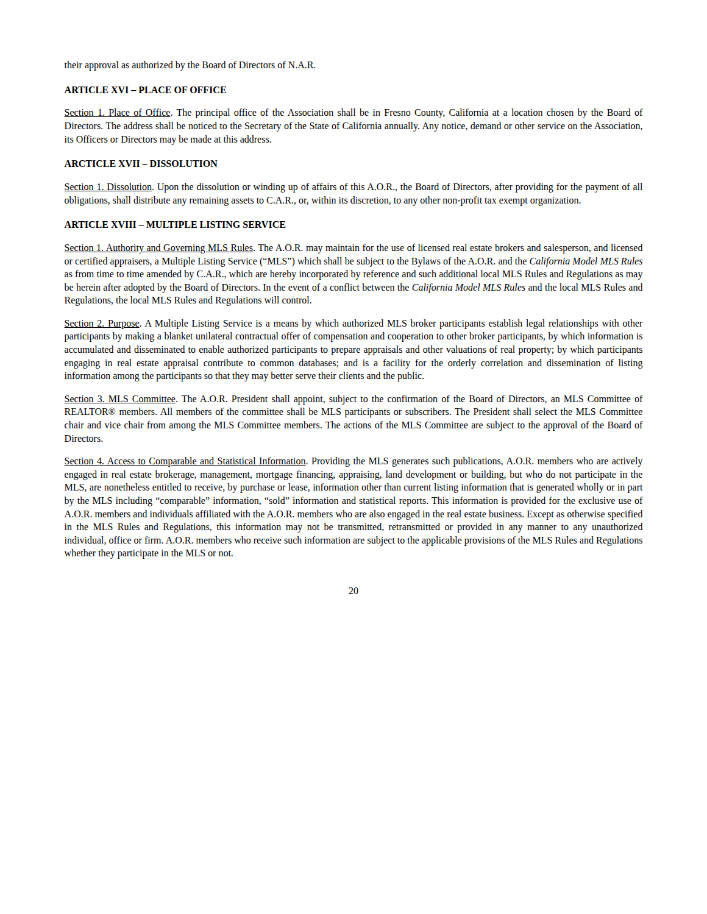their approval as authorized by the Board of Directors of N.A.R.
ARTICLE XVI – PLACE OF OFFICE
Section 1. Place of Office. The principal office of the Association shall be in Fresno County, California at a location chosen by the Board of Directors. The address shall be noticed to the Secretary of the State of California annually. Any notice, demand or other service on the Association, its Officers or Directors may be made at this address.
ARCTICLE XVII – DISSOLUTION
Section 1. Dissolution. Upon the dissolution or winding up of affairs of this A.O.R., the Board of Directors, after providing for the payment of all obligations, shall distribute any remaining assets to C.A.R., or, within its discretion, to any other non-profit tax exempt organization.
ARTICLE XVIII – MULTIPLE LISTING SERVICE
Section 1. Authority and Governing MLS Rules. The A.O.R. may maintain for the use of licensed real estate brokers and salesperson, and licensed or certified appraisers, a Multiple Listing Service (“MLS”) which shall be subject to the Bylaws of the A.O.R. and the California Model MLS Rules as from time to time amended by C.A.R., which are hereby incorporated by reference and such additional local MLS Rules and Regulations as may be herein after adopted by the Board of Directors. In the event of a conflict between the California Model MLS Rules and the local MLS Rules and Regulations, the local MLS Rules and Regulations will control.
Section 2. Purpose. A Multiple Listing Service is a means by which authorized MLS broker participants establish legal relationships with other participants by making a blanket unilateral contractual offer of compensation and cooperation to other broker participants, by which information is accumulated and disseminated to enable authorized participants to prepare appraisals and other valuations of real property; by which participants engaging in real estate appraisal contribute to common databases; and is a facility for the orderly correlation and dissemination of listing information among the participants so that they may better serve their clients and the public.
Section 3. MLS Committee. The A.O.R. President shall appoint, subject to the confirmation of the Board of Directors, an MLS Committee of REALTOR® members. All members of the committee shall be MLS participants or subscribers. The President shall select the MLS Committee chair and vice chair from among the MLS Committee members. The actions of the MLS Committee are subject to the approval of the Board of Directors.
Section 4. Access to Comparable and Statistical Information. Providing the MLS generates such publications, A.O.R. members who are actively engaged in real estate brokerage, management, mortgage financing, appraising, land development or building, but who do not participate in the MLS, are nonetheless entitled to receive, by purchase or lease, information other than current listing information that is generated wholly or in part by the MLS including “comparable” information, “sold” information and statistical reports. This information is provided for the exclusive use of A.O.R. members and individuals affiliated with the A.O.R. members who are also engaged in the real estate business. Except as otherwise specified in the MLS Rules and Regulations, this information may not be transmitted, retransmitted or provided in any manner to any unauthorized individual, office or firm. A.O.R. members who receive such information are subject to the applicable provisions of the MLS Rules and Regulations whether they participate in the MLS or not.
20